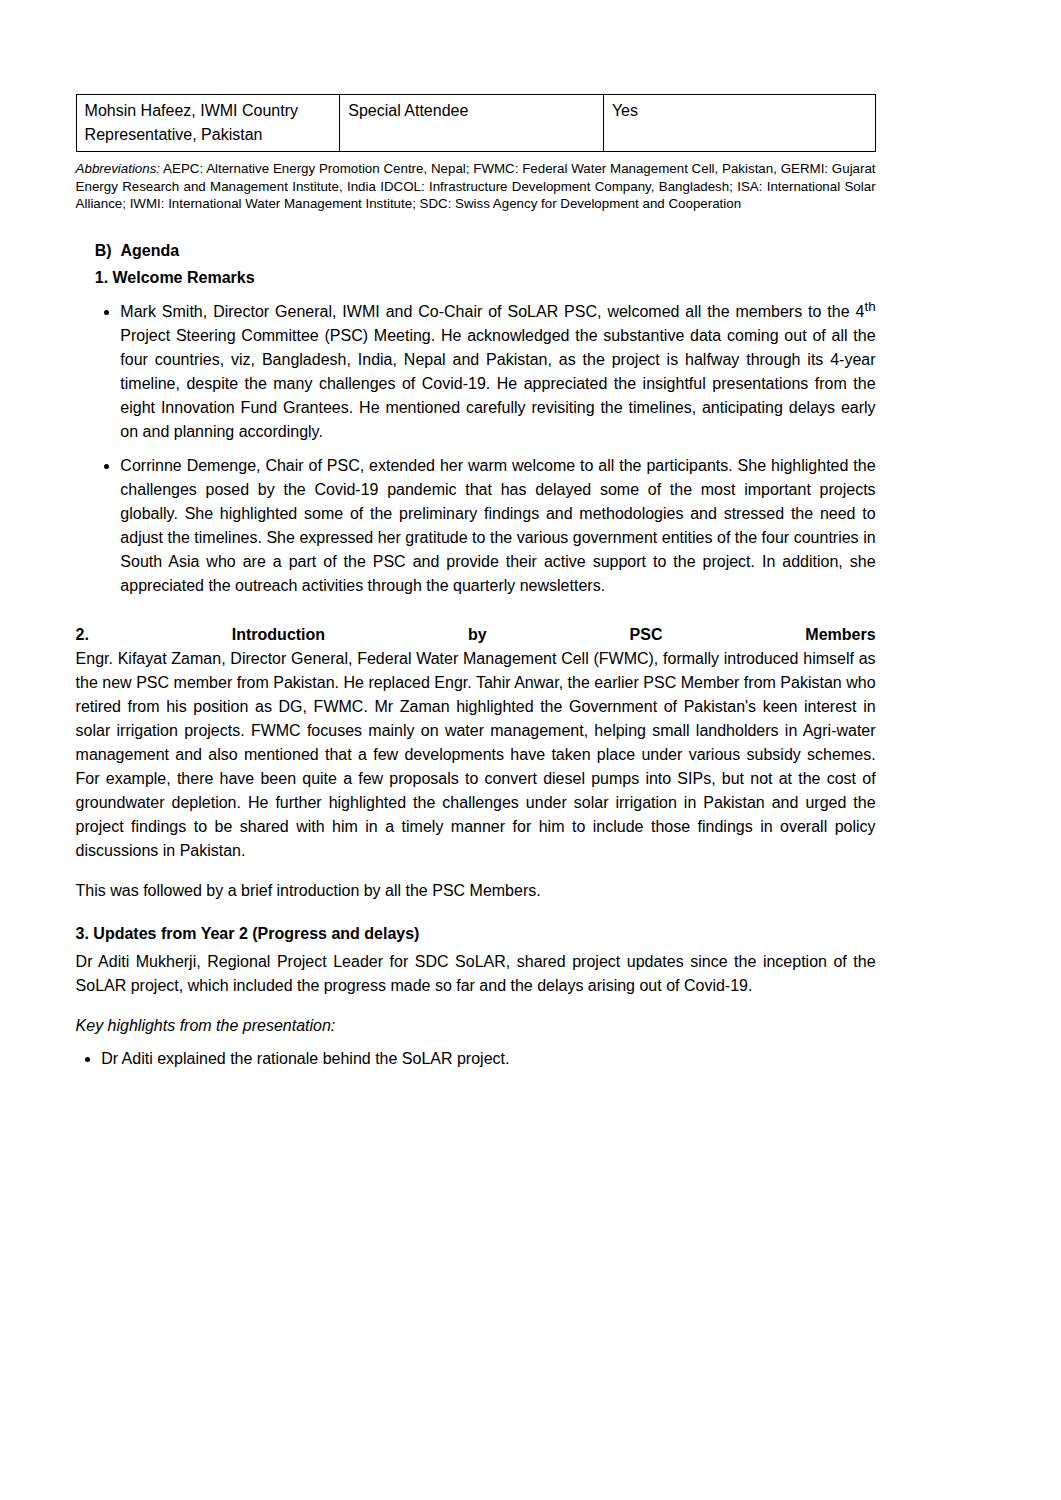| Mohsin Hafeez, IWMI Country Representative, Pakistan | Special Attendee | Yes |
Abbreviations: AEPC: Alternative Energy Promotion Centre, Nepal; FWMC: Federal Water Management Cell, Pakistan, GERMI: Gujarat Energy Research and Management Institute, India IDCOL: Infrastructure Development Company, Bangladesh; ISA: International Solar Alliance; IWMI: International Water Management Institute; SDC: Swiss Agency for Development and Cooperation
B) Agenda
1. Welcome Remarks
Mark Smith, Director General, IWMI and Co-Chair of SoLAR PSC, welcomed all the members to the 4th Project Steering Committee (PSC) Meeting. He acknowledged the substantive data coming out of all the four countries, viz, Bangladesh, India, Nepal and Pakistan, as the project is halfway through its 4-year timeline, despite the many challenges of Covid-19. He appreciated the insightful presentations from the eight Innovation Fund Grantees. He mentioned carefully revisiting the timelines, anticipating delays early on and planning accordingly.
Corrinne Demenge, Chair of PSC, extended her warm welcome to all the participants. She highlighted the challenges posed by the Covid-19 pandemic that has delayed some of the most important projects globally. She highlighted some of the preliminary findings and methodologies and stressed the need to adjust the timelines. She expressed her gratitude to the various government entities of the four countries in South Asia who are a part of the PSC and provide their active support to the project. In addition, she appreciated the outreach activities through the quarterly newsletters.
2. Introduction by PSC Members
Engr. Kifayat Zaman, Director General, Federal Water Management Cell (FWMC), formally introduced himself as the new PSC member from Pakistan. He replaced Engr. Tahir Anwar, the earlier PSC Member from Pakistan who retired from his position as DG, FWMC. Mr Zaman highlighted the Government of Pakistan's keen interest in solar irrigation projects. FWMC focuses mainly on water management, helping small landholders in Agri-water management and also mentioned that a few developments have taken place under various subsidy schemes. For example, there have been quite a few proposals to convert diesel pumps into SIPs, but not at the cost of groundwater depletion. He further highlighted the challenges under solar irrigation in Pakistan and urged the project findings to be shared with him in a timely manner for him to include those findings in overall policy discussions in Pakistan.
This was followed by a brief introduction by all the PSC Members.
3. Updates from Year 2 (Progress and delays)
Dr Aditi Mukherji, Regional Project Leader for SDC SoLAR, shared project updates since the inception of the SoLAR project, which included the progress made so far and the delays arising out of Covid-19.
Key highlights from the presentation:
Dr Aditi explained the rationale behind the SoLAR project.